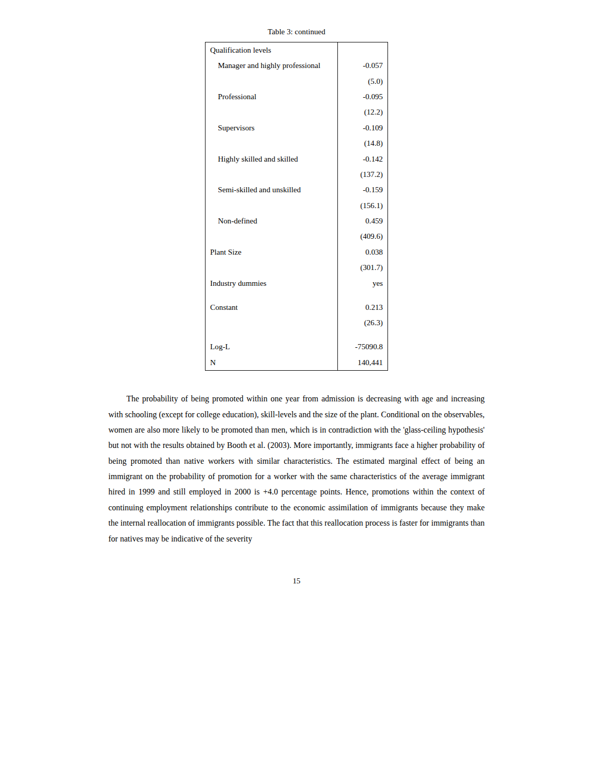Table 3: continued
| Qualification levels | |
| Manager and highly professional | -0.057 |
| | (5.0) |
| Professional | -0.095 |
| | (12.2) |
| Supervisors | -0.109 |
| | (14.8) |
| Highly skilled and skilled | -0.142 |
| | (137.2) |
| Semi-skilled and unskilled | -0.159 |
| | (156.1) |
| Non-defined | 0.459 |
| | (409.6) |
| Plant Size | 0.038 |
| | (301.7) |
| Industry dummies | yes |
| Constant | 0.213 |
| | (26.3) |
| Log-L | -75090.8 |
| N | 140,441 |
The probability of being promoted within one year from admission is decreasing with age and increasing with schooling (except for college education), skill-levels and the size of the plant. Conditional on the observables, women are also more likely to be promoted than men, which is in contradiction with the 'glass-ceiling hypothesis' but not with the results obtained by Booth et al. (2003). More importantly, immigrants face a higher probability of being promoted than native workers with similar characteristics. The estimated marginal effect of being an immigrant on the probability of promotion for a worker with the same characteristics of the average immigrant hired in 1999 and still employed in 2000 is +4.0 percentage points. Hence, promotions within the context of continuing employment relationships contribute to the economic assimilation of immigrants because they make the internal reallocation of immigrants possible. The fact that this reallocation process is faster for immigrants than for natives may be indicative of the severity
15